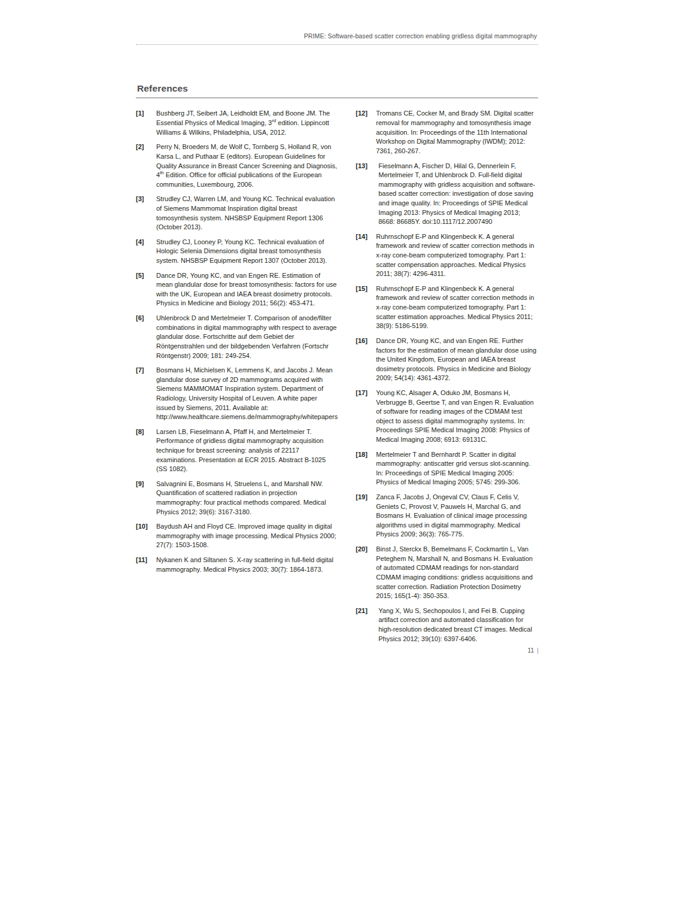PRIME: Software-based scatter correction enabling gridless digital mammography
References
[1] Bushberg JT, Seibert JA, Leidholdt EM, and Boone JM. The Essential Physics of Medical Imaging, 3rd edition. Lippincott Williams & Wilkins, Philadelphia, USA, 2012.
[2] Perry N, Broeders M, de Wolf C, Tornberg S, Holland R, von Karsa L, and Puthaar E (editors). European Guidelines for Quality Assurance in Breast Cancer Screening and Diagnosis, 4th Edition. Office for official publications of the European communities, Luxembourg, 2006.
[3] Strudley CJ, Warren LM, and Young KC. Technical evaluation of Siemens Mammomat Inspiration digital breast tomosynthesis system. NHSBSP Equipment Report 1306 (October 2013).
[4] Strudley CJ, Looney P, Young KC. Technical evaluation of Hologic Selenia Dimensions digital breast tomosynthesis system. NHSBSP Equipment Report 1307 (October 2013).
[5] Dance DR, Young KC, and van Engen RE. Estimation of mean glandular dose for breast tomosynthesis: factors for use with the UK, European and IAEA breast dosimetry protocols. Physics in Medicine and Biology 2011; 56(2): 453-471.
[6] Uhlenbrock D and Mertelmeier T. Comparison of anode/filter combinations in digital mammography with respect to average glandular dose. Fortschritte auf dem Gebiet der Röntgenstrahlen und der bildgebenden Verfahren (Fortschr Röntgenstr) 2009; 181: 249-254.
[7] Bosmans H, Michielsen K, Lemmens K, and Jacobs J. Mean glandular dose survey of 2D mammograms acquired with Siemens MAMMOMAT Inspiration system. Department of Radiology, University Hospital of Leuven. A white paper issued by Siemens, 2011. Available at: http://www.healthcare.siemens.de/mammography/whitepapers
[8] Larsen LB, Fieselmann A, Pfaff H, and Mertelmeier T. Performance of gridless digital mammography acquisition technique for breast screening: analysis of 22117 examinations. Presentation at ECR 2015. Abstract B-1025 (SS 1082).
[9] Salvagnini E, Bosmans H, Struelens L, and Marshall NW. Quantification of scattered radiation in projection mammography: four practical methods compared. Medical Physics 2012; 39(6): 3167-3180.
[10] Baydush AH and Floyd CE. Improved image quality in digital mammography with image processing. Medical Physics 2000; 27(7): 1503-1508.
[11] Nykanen K and Siltanen S. X-ray scattering in full-field digital mammography. Medical Physics 2003; 30(7): 1864-1873.
[12] Tromans CE, Cocker M, and Brady SM. Digital scatter removal for mammography and tomosynthesis image acquisition. In: Proceedings of the 11th International Workshop on Digital Mammography (IWDM); 2012: 7361, 260-267.
[13] Fieselmann A, Fischer D, Hilal G, Dennerlein F, Mertelmeier T, and Uhlenbrock D. Full-field digital mammography with gridless acquisition and software-based scatter correction: investigation of dose saving and image quality. In: Proceedings of SPIE Medical Imaging 2013: Physics of Medical Imaging 2013; 8668: 86685Y. doi:10.1117/12.2007490
[14] Ruhrnschopf E-P and Klingenbeck K. A general framework and review of scatter correction methods in x-ray cone-beam computerized tomography. Part 1: scatter compensation approaches. Medical Physics 2011; 38(7): 4296-4311.
[15] Ruhrnschopf E-P and Klingenbeck K. A general framework and review of scatter correction methods in x-ray cone-beam computerized tomography. Part 1: scatter estimation approaches. Medical Physics 2011; 38(9): 5186-5199.
[16] Dance DR, Young KC, and van Engen RE. Further factors for the estimation of mean glandular dose using the United Kingdom, European and IAEA breast dosimetry protocols. Physics in Medicine and Biology 2009; 54(14): 4361-4372.
[17] Young KC, Alsager A, Oduko JM, Bosmans H, Verbrugge B, Geertse T, and van Engen R. Evaluation of software for reading images of the CDMAM test object to assess digital mammography systems. In: Proceedings SPIE Medical Imaging 2008: Physics of Medical Imaging 2008; 6913: 69131C.
[18] Mertelmeier T and Bernhardt P. Scatter in digital mammography: antiscatter grid versus slot-scanning. In: Proceedings of SPIE Medical Imaging 2005: Physics of Medical Imaging 2005; 5745: 299-306.
[19] Zanca F, Jacobs J, Ongeval CV, Claus F, Celis V, Geniets C, Provost V, Pauwels H, Marchal G, and Bosmans H. Evaluation of clinical image processing algorithms used in digital mammography. Medical Physics 2009; 36(3): 765-775.
[20] Binst J, Sterckx B, Bemelmans F, Cockmartin L, Van Peteghem N, Marshall N, and Bosmans H. Evaluation of automated CDMAM readings for non-standard CDMAM imaging conditions: gridless acquisitions and scatter correction. Radiation Protection Dosimetry 2015; 165(1-4): 350-353.
[21] Yang X, Wu S, Sechopoulos I, and Fei B. Cupping artifact correction and automated classification for high-resolution dedicated breast CT images. Medical Physics 2012; 39(10): 6397-6406.
11